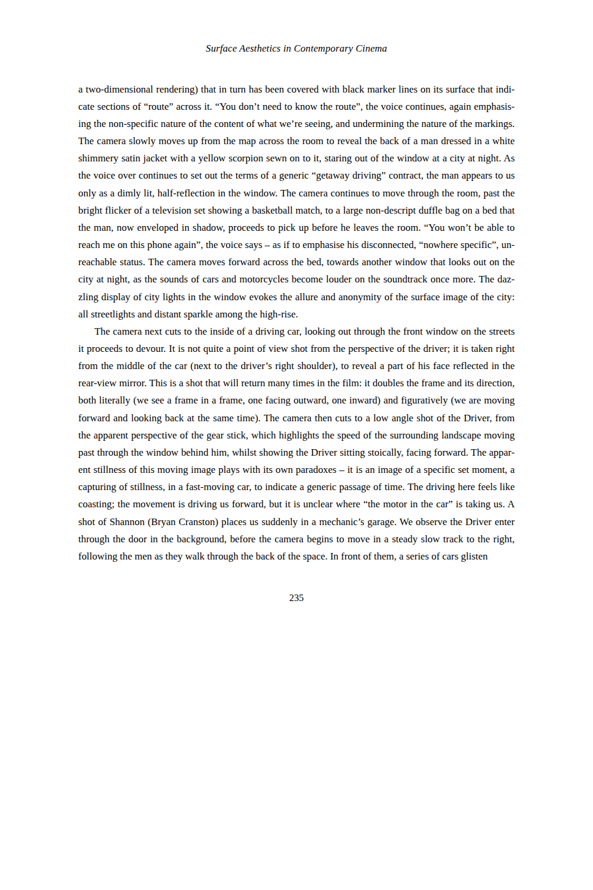Surface Aesthetics in Contemporary Cinema
a two-dimensional rendering) that in turn has been covered with black marker lines on its surface that indicate sections of “route” across it. “You don’t need to know the route”, the voice continues, again emphasising the non-specific nature of the content of what we’re seeing, and undermining the nature of the markings. The camera slowly moves up from the map across the room to reveal the back of a man dressed in a white shimmery satin jacket with a yellow scorpion sewn on to it, staring out of the window at a city at night. As the voice over continues to set out the terms of a generic “getaway driving” contract, the man appears to us only as a dimly lit, half-reflection in the window. The camera continues to move through the room, past the bright flicker of a television set showing a basketball match, to a large non-descript duffle bag on a bed that the man, now enveloped in shadow, proceeds to pick up before he leaves the room. “You won’t be able to reach me on this phone again”, the voice says – as if to emphasise his disconnected, “nowhere specific”, unreachable status. The camera moves forward across the bed, towards another window that looks out on the city at night, as the sounds of cars and motorcycles become louder on the soundtrack once more. The dazzling display of city lights in the window evokes the allure and anonymity of the surface image of the city: all streetlights and distant sparkle among the high-rise.
The camera next cuts to the inside of a driving car, looking out through the front window on the streets it proceeds to devour. It is not quite a point of view shot from the perspective of the driver; it is taken right from the middle of the car (next to the driver’s right shoulder), to reveal a part of his face reflected in the rear-view mirror. This is a shot that will return many times in the film: it doubles the frame and its direction, both literally (we see a frame in a frame, one facing outward, one inward) and figuratively (we are moving forward and looking back at the same time). The camera then cuts to a low angle shot of the Driver, from the apparent perspective of the gear stick, which highlights the speed of the surrounding landscape moving past through the window behind him, whilst showing the Driver sitting stoically, facing forward. The apparent stillness of this moving image plays with its own paradoxes – it is an image of a specific set moment, a capturing of stillness, in a fast-moving car, to indicate a generic passage of time. The driving here feels like coasting; the movement is driving us forward, but it is unclear where “the motor in the car” is taking us. A shot of Shannon (Bryan Cranston) places us suddenly in a mechanic’s garage. We observe the Driver enter through the door in the background, before the camera begins to move in a steady slow track to the right, following the men as they walk through the back of the space. In front of them, a series of cars glisten
235